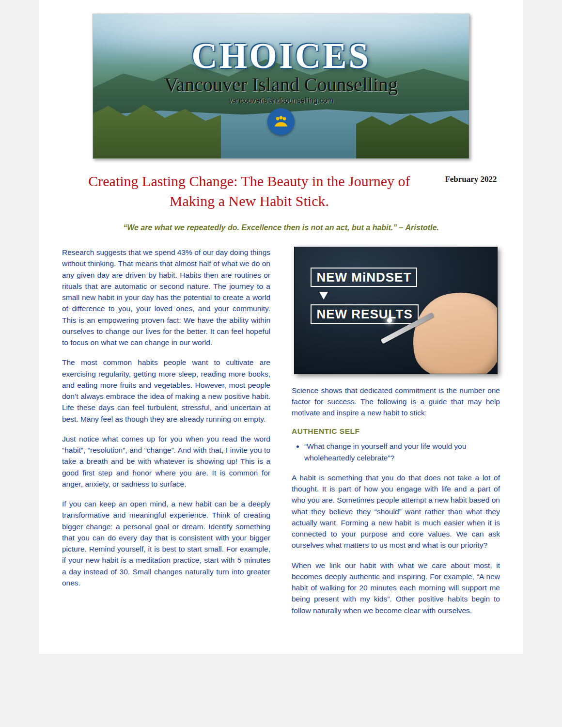CHOICES
Vancouver Island Counselling
vancouverislandcounselling.com
Creating Lasting Change: The Beauty in the Journey of Making a New Habit Stick.
February 2022
“We are what we repeatedly do. Excellence then is not an act, but a habit.” – Aristotle.
Research suggests that we spend 43% of our day doing things without thinking. That means that almost half of what we do on any given day are driven by habit. Habits then are routines or rituals that are automatic or second nature. The journey to a small new habit in your day has the potential to create a world of difference to you, your loved ones, and your community. This is an empowering proven fact: We have the ability within ourselves to change our lives for the better. It can feel hopeful to focus on what we can change in our world.
The most common habits people want to cultivate are exercising regularity, getting more sleep, reading more books, and eating more fruits and vegetables. However, most people don’t always embrace the idea of making a new positive habit. Life these days can feel turbulent, stressful, and uncertain at best. Many feel as though they are already running on empty.
Just notice what comes up for you when you read the word “habit”, “resolution”, and “change”. And with that, I invite you to take a breath and be with whatever is showing up! This is a good first step and honor where you are. It is common for anger, anxiety, or sadness to surface.
If you can keep an open mind, a new habit can be a deeply transformative and meaningful experience. Think of creating bigger change: a personal goal or dream. Identify something that you can do every day that is consistent with your bigger picture. Remind yourself, it is best to start small. For example, if your new habit is a meditation practice, start with 5 minutes a day instead of 30. Small changes naturally turn into greater ones.
NEW MiNDSET NEW RESULTS
Science shows that dedicated commitment is the number one factor for success. The following is a guide that may help motivate and inspire a new habit to stick:
AUTHENTIC SELF
“What change in yourself and your life would you wholeheartedly celebrate”?
A habit is something that you do that does not take a lot of thought. It is part of how you engage with life and a part of who you are. Sometimes people attempt a new habit based on what they believe they “should” want rather than what they actually want. Forming a new habit is much easier when it is connected to your purpose and core values. We can ask ourselves what matters to us most and what is our priority?
When we link our habit with what we care about most, it becomes deeply authentic and inspiring. For example, “A new habit of walking for 20 minutes each morning will support me being present with my kids”. Other positive habits begin to follow naturally when we become clear with ourselves.